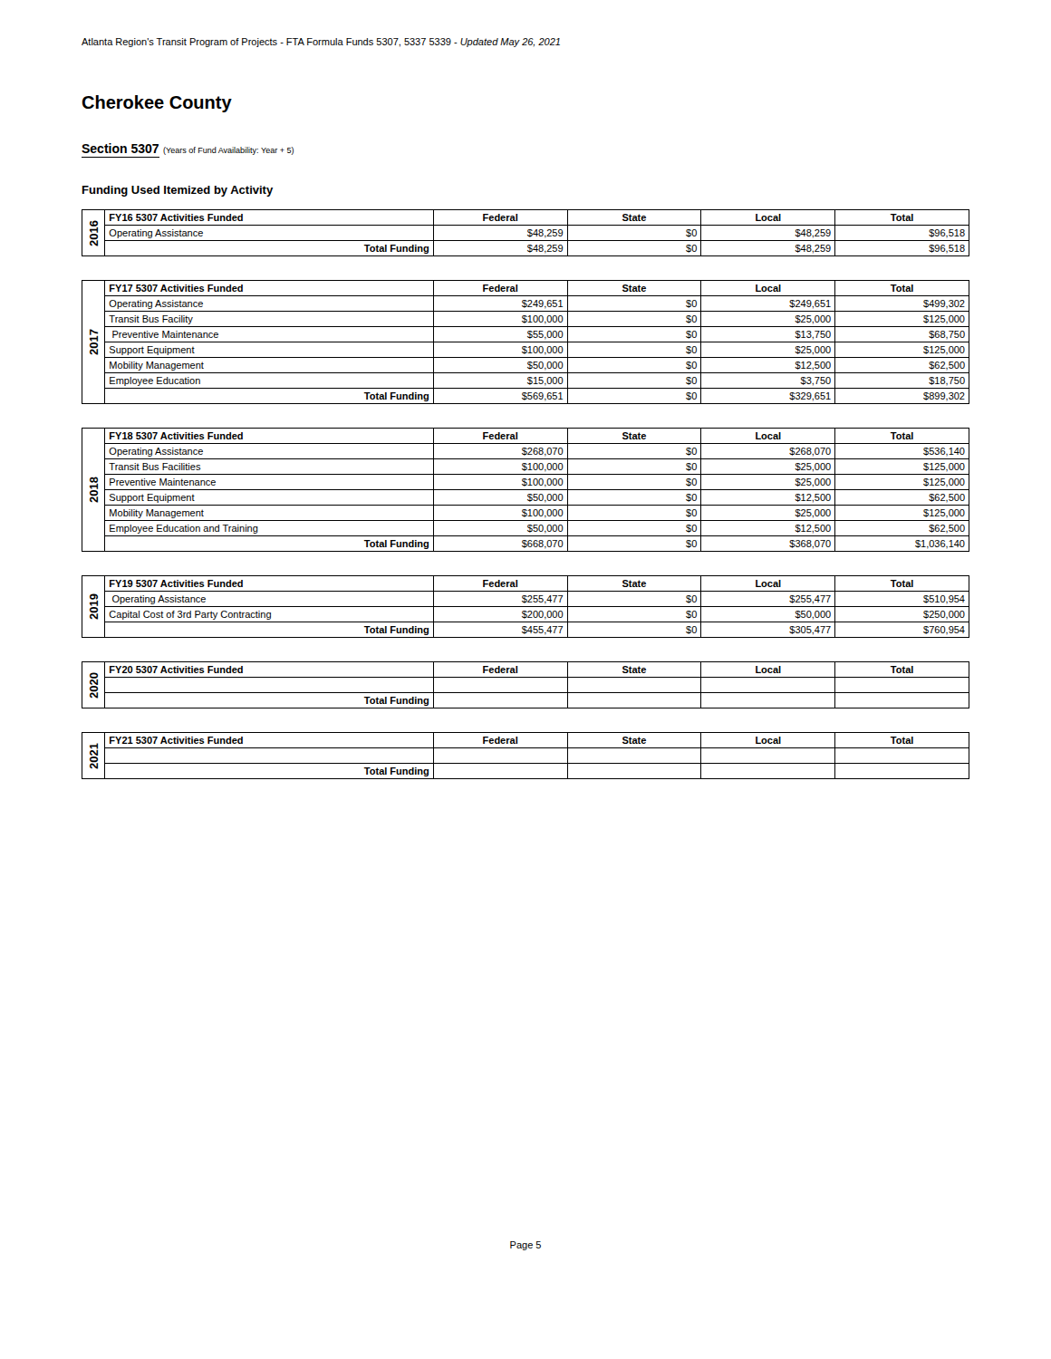Atlanta Region's Transit Program of Projects - FTA Formula Funds 5307, 5337 5339 - Updated May 26, 2021
Cherokee County
Section 5307
(Years of Fund Availability: Year + 5)
Funding Used Itemized by Activity
2016
| FY16 5307 Activities Funded | Federal | State | Local | Total |
| --- | --- | --- | --- | --- |
| Operating Assistance | $48,259 | $0 | $48,259 | $96,518 |
| Total Funding | $48,259 | $0 | $48,259 | $96,518 |
2017
| FY17 5307 Activities Funded | Federal | State | Local | Total |
| --- | --- | --- | --- | --- |
| Operating Assistance | $249,651 | $0 | $249,651 | $499,302 |
| Transit Bus Facility | $100,000 | $0 | $25,000 | $125,000 |
| Preventive Maintenance | $55,000 | $0 | $13,750 | $68,750 |
| Support Equipment | $100,000 | $0 | $25,000 | $125,000 |
| Mobility Management | $50,000 | $0 | $12,500 | $62,500 |
| Employee Education | $15,000 | $0 | $3,750 | $18,750 |
| Total Funding | $569,651 | $0 | $329,651 | $899,302 |
2018
| FY18 5307 Activities Funded | Federal | State | Local | Total |
| --- | --- | --- | --- | --- |
| Operating Assistance | $268,070 | $0 | $268,070 | $536,140 |
| Transit Bus Facilities | $100,000 | $0 | $25,000 | $125,000 |
| Preventive Maintenance | $100,000 | $0 | $25,000 | $125,000 |
| Support Equipment | $50,000 | $0 | $12,500 | $62,500 |
| Mobility Management | $100,000 | $0 | $25,000 | $125,000 |
| Employee Education and Training | $50,000 | $0 | $12,500 | $62,500 |
| Total Funding | $668,070 | $0 | $368,070 | $1,036,140 |
2019
| FY19 5307 Activities Funded | Federal | State | Local | Total |
| --- | --- | --- | --- | --- |
| Operating Assistance | $255,477 | $0 | $255,477 | $510,954 |
| Capital Cost of 3rd Party Contracting | $200,000 | $0 | $50,000 | $250,000 |
| Total Funding | $455,477 | $0 | $305,477 | $760,954 |
2020
| FY20 5307 Activities Funded | Federal | State | Local | Total |
| --- | --- | --- | --- | --- |
| Total Funding | | | | |
2021
| FY21 5307 Activities Funded | Federal | State | Local | Total |
| --- | --- | --- | --- | --- |
| Total Funding | | | | |
Page 5